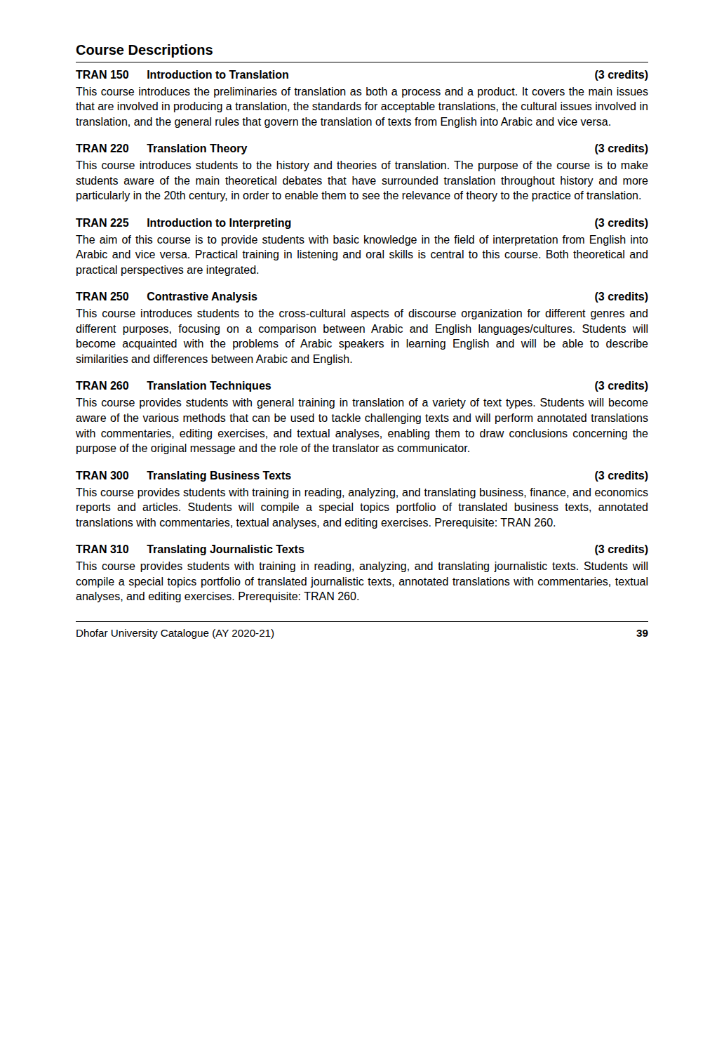Course Descriptions
TRAN 150 Introduction to Translation (3 credits)
This course introduces the preliminaries of translation as both a process and a product. It covers the main issues that are involved in producing a translation, the standards for acceptable translations, the cultural issues involved in translation, and the general rules that govern the translation of texts from English into Arabic and vice versa.
TRAN 220 Translation Theory (3 credits)
This course introduces students to the history and theories of translation. The purpose of the course is to make students aware of the main theoretical debates that have surrounded translation throughout history and more particularly in the 20th century, in order to enable them to see the relevance of theory to the practice of translation.
TRAN 225 Introduction to Interpreting (3 credits)
The aim of this course is to provide students with basic knowledge in the field of interpretation from English into Arabic and vice versa. Practical training in listening and oral skills is central to this course. Both theoretical and practical perspectives are integrated.
TRAN 250 Contrastive Analysis (3 credits)
This course introduces students to the cross-cultural aspects of discourse organization for different genres and different purposes, focusing on a comparison between Arabic and English languages/cultures. Students will become acquainted with the problems of Arabic speakers in learning English and will be able to describe similarities and differences between Arabic and English.
TRAN 260 Translation Techniques (3 credits)
This course provides students with general training in translation of a variety of text types. Students will become aware of the various methods that can be used to tackle challenging texts and will perform annotated translations with commentaries, editing exercises, and textual analyses, enabling them to draw conclusions concerning the purpose of the original message and the role of the translator as communicator.
TRAN 300 Translating Business Texts (3 credits)
This course provides students with training in reading, analyzing, and translating business, finance, and economics reports and articles. Students will compile a special topics portfolio of translated business texts, annotated translations with commentaries, textual analyses, and editing exercises. Prerequisite: TRAN 260.
TRAN 310 Translating Journalistic Texts (3 credits)
This course provides students with training in reading, analyzing, and translating journalistic texts. Students will compile a special topics portfolio of translated journalistic texts, annotated translations with commentaries, textual analyses, and editing exercises. Prerequisite: TRAN 260.
Dhofar University Catalogue (AY 2020-21) 39